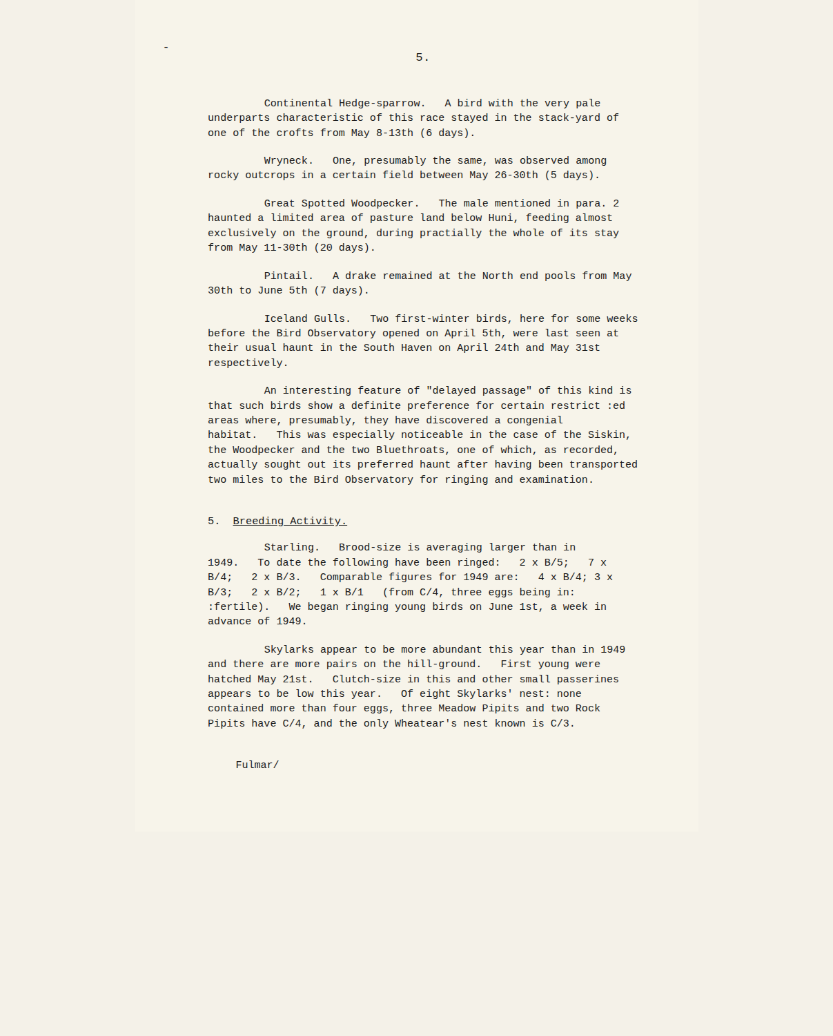-
5.
Continental Hedge-sparrow. A bird with the very pale underparts characteristic of this race stayed in the stack-yard of one of the crofts from May 8-13th (6 days).
Wryneck. One, presumably the same, was observed among rocky outcrops in a certain field between May 26-30th (5 days).
Great Spotted Woodpecker. The male mentioned in para. 2 haunted a limited area of pasture land below Huni, feeding almost exclusively on the ground, during practially the whole of its stay from May 11-30th (20 days).
Pintail. A drake remained at the North end pools from May 30th to June 5th (7 days).
Iceland Gulls. Two first-winter birds, here for some weeks before the Bird Observatory opened on April 5th, were last seen at their usual haunt in the South Haven on April 24th and May 31st respectively.
An interesting feature of "delayed passage" of this kind is that such birds show a definite preference for certain restrict :ed areas where, presumably, they have discovered a congenial habitat. This was especially noticeable in the case of the Siskin, the Woodpecker and the two Bluethroats, one of which, as recorded, actually sought out its preferred haunt after having been transported two miles to the Bird Observatory for ringing and examination.
5. Breeding Activity.
Starling. Brood-size is averaging larger than in 1949. To date the following have been ringed: 2 x B/5; 7 x B/4; 2 x B/3. Comparable figures for 1949 are: 4 x B/4; 3 x B/3; 2 x B/2; 1 x B/1 (from C/4, three eggs being in: :fertile). We began ringing young birds on June 1st, a week in advance of 1949.
Skylarks appear to be more abundant this year than in 1949 and there are more pairs on the hill-ground. First young were hatched May 21st. Clutch-size in this and other small passerines appears to be low this year. Of eight Skylarks' nest: none contained more than four eggs, three Meadow Pipits and two Rock Pipits have C/4, and the only Wheatear's nest known is C/3.
Fulmar/